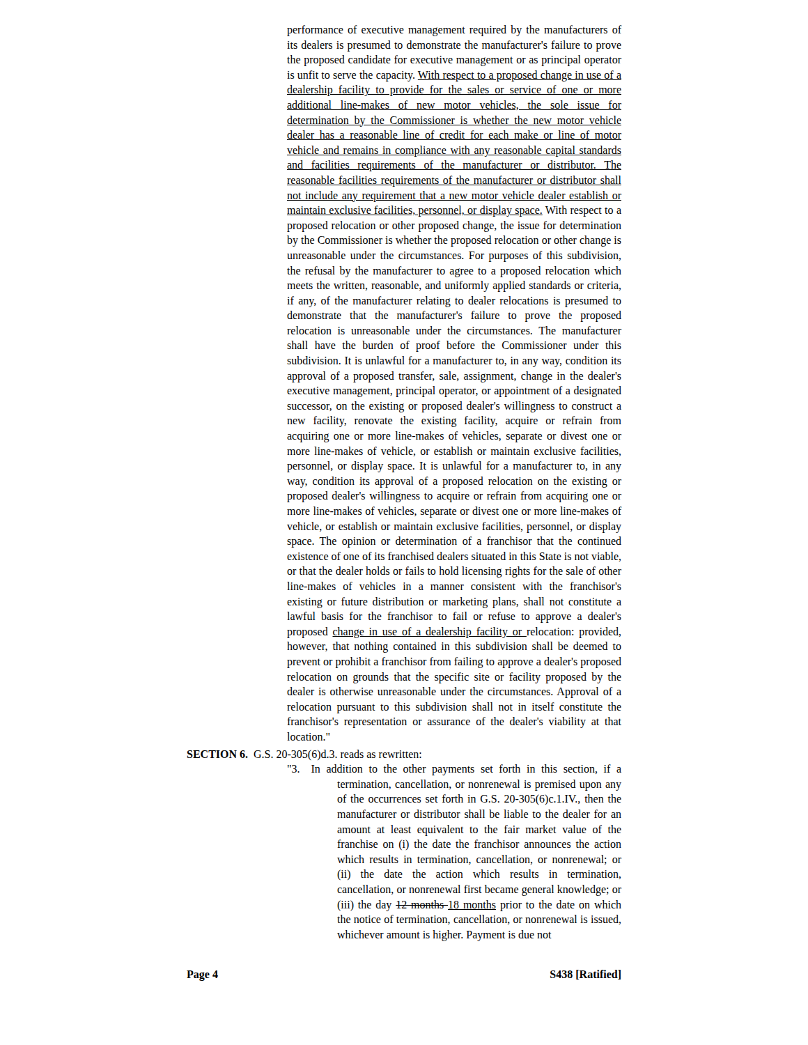performance of executive management required by the manufacturers of its dealers is presumed to demonstrate the manufacturer's failure to prove the proposed candidate for executive management or as principal operator is unfit to serve the capacity. With respect to a proposed change in use of a dealership facility to provide for the sales or service of one or more additional line-makes of new motor vehicles, the sole issue for determination by the Commissioner is whether the new motor vehicle dealer has a reasonable line of credit for each make or line of motor vehicle and remains in compliance with any reasonable capital standards and facilities requirements of the manufacturer or distributor. The reasonable facilities requirements of the manufacturer or distributor shall not include any requirement that a new motor vehicle dealer establish or maintain exclusive facilities, personnel, or display space. With respect to a proposed relocation or other proposed change, the issue for determination by the Commissioner is whether the proposed relocation or other change is unreasonable under the circumstances. For purposes of this subdivision, the refusal by the manufacturer to agree to a proposed relocation which meets the written, reasonable, and uniformly applied standards or criteria, if any, of the manufacturer relating to dealer relocations is presumed to demonstrate that the manufacturer's failure to prove the proposed relocation is unreasonable under the circumstances. The manufacturer shall have the burden of proof before the Commissioner under this subdivision. It is unlawful for a manufacturer to, in any way, condition its approval of a proposed transfer, sale, assignment, change in the dealer's executive management, principal operator, or appointment of a designated successor, on the existing or proposed dealer's willingness to construct a new facility, renovate the existing facility, acquire or refrain from acquiring one or more line-makes of vehicles, separate or divest one or more line-makes of vehicle, or establish or maintain exclusive facilities, personnel, or display space. It is unlawful for a manufacturer to, in any way, condition its approval of a proposed relocation on the existing or proposed dealer's willingness to acquire or refrain from acquiring one or more line-makes of vehicles, separate or divest one or more line-makes of vehicle, or establish or maintain exclusive facilities, personnel, or display space. The opinion or determination of a franchisor that the continued existence of one of its franchised dealers situated in this State is not viable, or that the dealer holds or fails to hold licensing rights for the sale of other line-makes of vehicles in a manner consistent with the franchisor's existing or future distribution or marketing plans, shall not constitute a lawful basis for the franchisor to fail or refuse to approve a dealer's proposed change in use of a dealership facility or relocation: provided, however, that nothing contained in this subdivision shall be deemed to prevent or prohibit a franchisor from failing to approve a dealer's proposed relocation on grounds that the specific site or facility proposed by the dealer is otherwise unreasonable under the circumstances. Approval of a relocation pursuant to this subdivision shall not in itself constitute the franchisor's representation or assurance of the dealer's viability at that location."
SECTION 6. G.S. 20-305(6)d.3. reads as rewritten:
"3. In addition to the other payments set forth in this section, if a termination, cancellation, or nonrenewal is premised upon any of the occurrences set forth in G.S. 20-305(6)c.1.IV., then the manufacturer or distributor shall be liable to the dealer for an amount at least equivalent to the fair market value of the franchise on (i) the date the franchisor announces the action which results in termination, cancellation, or nonrenewal; or (ii) the date the action which results in termination, cancellation, or nonrenewal first became general knowledge; or (iii) the day 12 months 18 months prior to the date on which the notice of termination, cancellation, or nonrenewal is issued, whichever amount is higher. Payment is due not
Page 4
S438 [Ratified]